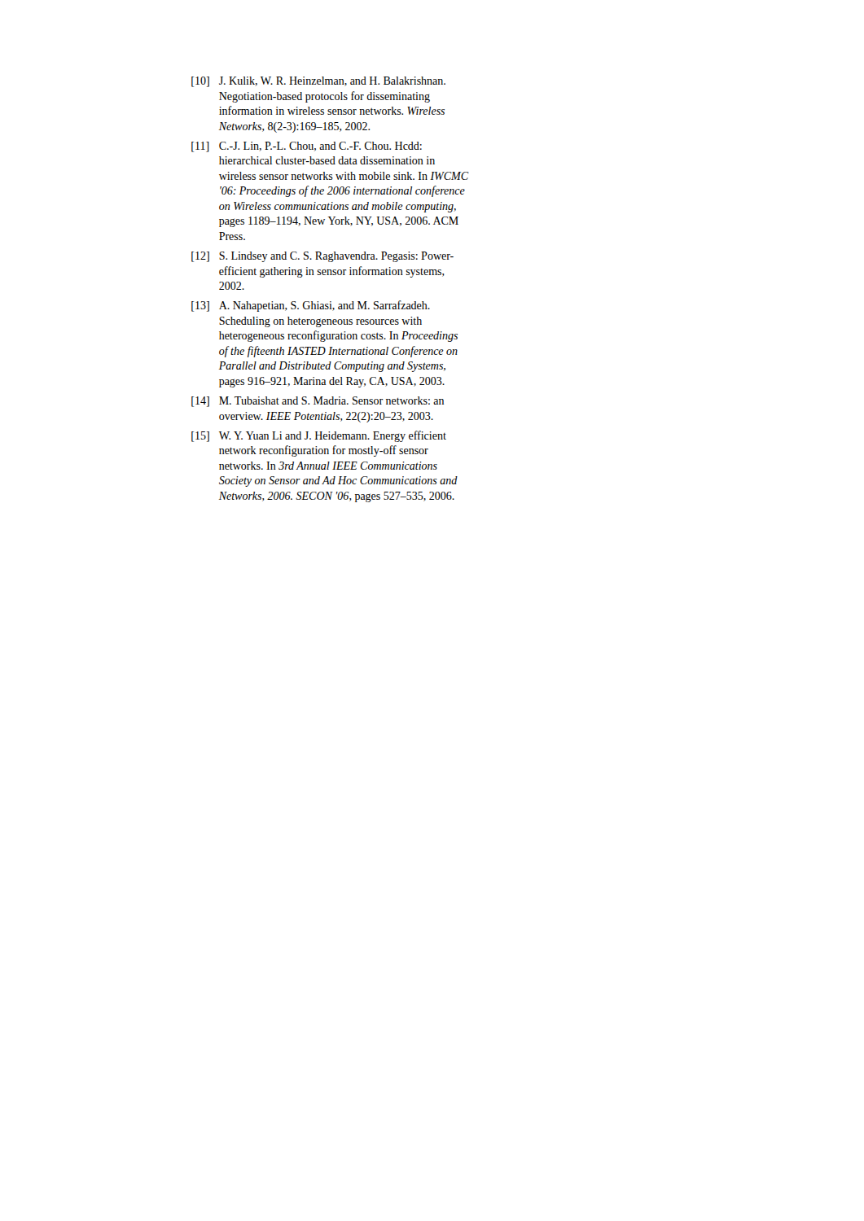[10] J. Kulik, W. R. Heinzelman, and H. Balakrishnan. Negotiation-based protocols for disseminating information in wireless sensor networks. Wireless Networks, 8(2-3):169–185, 2002.
[11] C.-J. Lin, P.-L. Chou, and C.-F. Chou. Hcdd: hierarchical cluster-based data dissemination in wireless sensor networks with mobile sink. In IWCMC '06: Proceedings of the 2006 international conference on Wireless communications and mobile computing, pages 1189–1194, New York, NY, USA, 2006. ACM Press.
[12] S. Lindsey and C. S. Raghavendra. Pegasis: Power-efficient gathering in sensor information systems, 2002.
[13] A. Nahapetian, S. Ghiasi, and M. Sarrafzadeh. Scheduling on heterogeneous resources with heterogeneous reconfiguration costs. In Proceedings of the fifteenth IASTED International Conference on Parallel and Distributed Computing and Systems, pages 916–921, Marina del Ray, CA, USA, 2003.
[14] M. Tubaishat and S. Madria. Sensor networks: an overview. IEEE Potentials, 22(2):20–23, 2003.
[15] W. Y. Yuan Li and J. Heidemann. Energy efficient network reconfiguration for mostly-off sensor networks. In 3rd Annual IEEE Communications Society on Sensor and Ad Hoc Communications and Networks, 2006. SECON '06, pages 527–535, 2006.